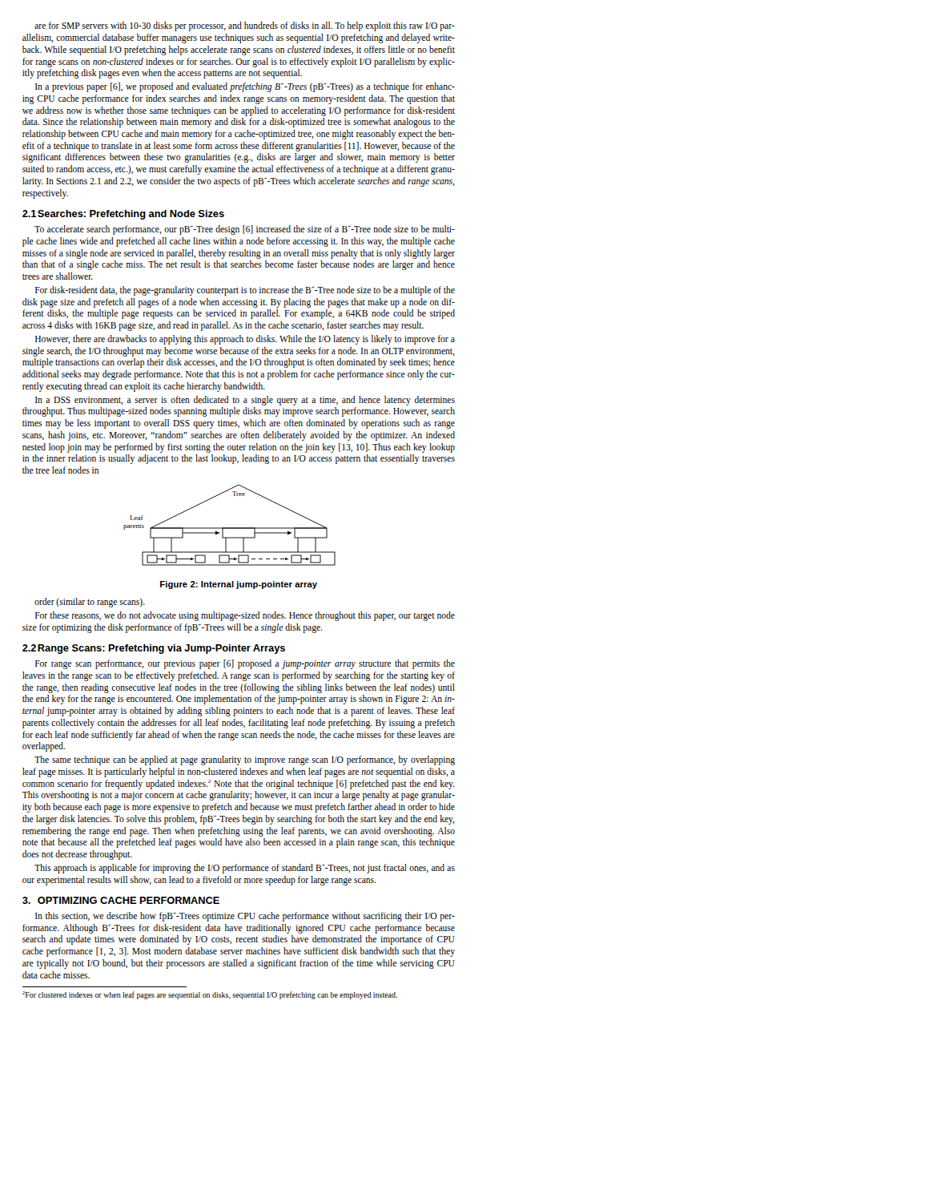are for SMP servers with 10-30 disks per processor, and hundreds of disks in all. To help exploit this raw I/O parallelism, commercial database buffer managers use techniques such as sequential I/O prefetching and delayed write-back. While sequential I/O prefetching helps accelerate range scans on clustered indexes, it offers little or no benefit for range scans on non-clustered indexes or for searches. Our goal is to effectively exploit I/O parallelism by explicitly prefetching disk pages even when the access patterns are not sequential.
In a previous paper [6], we proposed and evaluated prefetching B+-Trees (pB+-Trees) as a technique for enhancing CPU cache performance for index searches and index range scans on memory-resident data. The question that we address now is whether those same techniques can be applied to accelerating I/O performance for disk-resident data. Since the relationship between main memory and disk for a disk-optimized tree is somewhat analogous to the relationship between CPU cache and main memory for a cache-optimized tree, one might reasonably expect the benefit of a technique to translate in at least some form across these different granularities [11]. However, because of the significant differences between these two granularities (e.g., disks are larger and slower, main memory is better suited to random access, etc.), we must carefully examine the actual effectiveness of a technique at a different granularity. In Sections 2.1 and 2.2, we consider the two aspects of pB+-Trees which accelerate searches and range scans, respectively.
2.1 Searches: Prefetching and Node Sizes
To accelerate search performance, our pB+-Tree design [6] increased the size of a B+-Tree node size to be multiple cache lines wide and prefetched all cache lines within a node before accessing it. In this way, the multiple cache misses of a single node are serviced in parallel, thereby resulting in an overall miss penalty that is only slightly larger than that of a single cache miss. The net result is that searches become faster because nodes are larger and hence trees are shallower.
For disk-resident data, the page-granularity counterpart is to increase the B+-Tree node size to be a multiple of the disk page size and prefetch all pages of a node when accessing it. By placing the pages that make up a node on different disks, the multiple page requests can be serviced in parallel. For example, a 64KB node could be striped across 4 disks with 16KB page size, and read in parallel. As in the cache scenario, faster searches may result.
However, there are drawbacks to applying this approach to disks. While the I/O latency is likely to improve for a single search, the I/O throughput may become worse because of the extra seeks for a node. In an OLTP environment, multiple transactions can overlap their disk accesses, and the I/O throughput is often dominated by seek times; hence additional seeks may degrade performance. Note that this is not a problem for cache performance since only the currently executing thread can exploit its cache hierarchy bandwidth.
In a DSS environment, a server is often dedicated to a single query at a time, and hence latency determines throughput. Thus multipage-sized nodes spanning multiple disks may improve search performance. However, search times may be less important to overall DSS query times, which are often dominated by operations such as range scans, hash joins, etc. Moreover, “random” searches are often deliberately avoided by the optimizer. An indexed nested loop join may be performed by first sorting the outer relation on the join key [13, 10]. Thus each key lookup in the inner relation is usually adjacent to the last lookup, leading to an I/O access pattern that essentially traverses the tree leaf nodes in
Tree Leaf parents
Figure 2: Internal jump-pointer array
order (similar to range scans).
For these reasons, we do not advocate using multipage-sized nodes. Hence throughout this paper, our target node size for optimizing the disk performance of fpB+-Trees will be a single disk page.
2.2 Range Scans: Prefetching via Jump-Pointer Arrays
For range scan performance, our previous paper [6] proposed a jump-pointer array structure that permits the leaves in the range scan to be effectively prefetched. A range scan is performed by searching for the starting key of the range, then reading consecutive leaf nodes in the tree (following the sibling links between the leaf nodes) until the end key for the range is encountered. One implementation of the jump-pointer array is shown in Figure 2: An internal jump-pointer array is obtained by adding sibling pointers to each node that is a parent of leaves. These leaf parents collectively contain the addresses for all leaf nodes, facilitating leaf node prefetching. By issuing a prefetch for each leaf node sufficiently far ahead of when the range scan needs the node, the cache misses for these leaves are overlapped.
The same technique can be applied at page granularity to improve range scan I/O performance, by overlapping leaf page misses. It is particularly helpful in non-clustered indexes and when leaf pages are not sequential on disks, a common scenario for frequently updated indexes.2 Note that the original technique [6] prefetched past the end key. This overshooting is not a major concern at cache granularity; however, it can incur a large penalty at page granularity both because each page is more expensive to prefetch and because we must prefetch farther ahead in order to hide the larger disk latencies. To solve this problem, fpB+-Trees begin by searching for both the start key and the end key, remembering the range end page. Then when prefetching using the leaf parents, we can avoid overshooting. Also note that because all the prefetched leaf pages would have also been accessed in a plain range scan, this technique does not decrease throughput.
This approach is applicable for improving the I/O performance of standard B+-Trees, not just fractal ones, and as our experimental results will show, can lead to a fivefold or more speedup for large range scans.
3. OPTIMIZING CACHE PERFORMANCE
In this section, we describe how fpB+-Trees optimize CPU cache performance without sacrificing their I/O performance. Although B+-Trees for disk-resident data have traditionally ignored CPU cache performance because search and update times were dominated by I/O costs, recent studies have demonstrated the importance of CPU cache performance [1, 2, 3]. Most modern database server machines have sufficient disk bandwidth such that they are typically not I/O bound, but their processors are stalled a significant fraction of the time while servicing CPU data cache misses.
2For clustered indexes or when leaf pages are sequential on disks, sequential I/O prefetching can be employed instead.